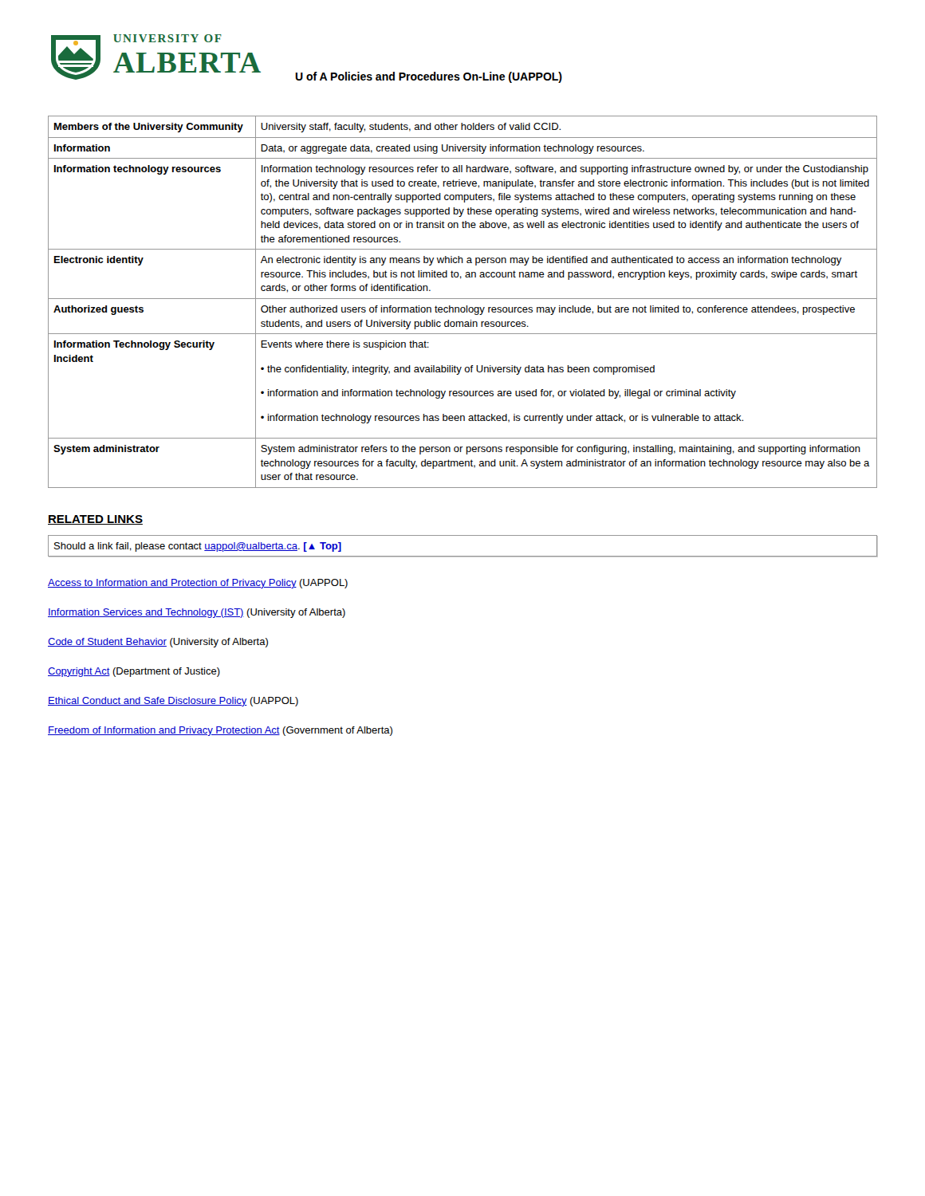UNIVERSITY OF
ALBERTA
U of A Policies and Procedures On-Line (UAPPOL)
| Members of the University Community | University staff, faculty, students, and other holders of valid CCID. |
| Information | Data, or aggregate data, created using University information technology resources. |
| Information technology resources | Information technology resources refer to all hardware, software, and supporting infrastructure owned by, or under the Custodianship of, the University that is used to create, retrieve, manipulate, transfer and store electronic information. This includes (but is not limited to), central and non-centrally supported computers, file systems attached to these computers, operating systems running on these computers, software packages supported by these operating systems, wired and wireless networks, telecommunication and hand-held devices, data stored on or in transit on the above, as well as electronic identities used to identify and authenticate the users of the aforementioned resources. |
| Electronic identity | An electronic identity is any means by which a person may be identified and authenticated to access an information technology resource. This includes, but is not limited to, an account name and password, encryption keys, proximity cards, swipe cards, smart cards, or other forms of identification. |
| Authorized guests | Other authorized users of information technology resources may include, but are not limited to, conference attendees, prospective students, and users of University public domain resources. |
| Information Technology Security Incident | Events where there is suspicion that: • the confidentiality, integrity, and availability of University data has been compromised • information and information technology resources are used for, or violated by, illegal or criminal activity • information technology resources has been attacked, is currently under attack, or is vulnerable to attack. |
| System administrator | System administrator refers to the person or persons responsible for configuring, installing, maintaining, and supporting information technology resources for a faculty, department, and unit. A system administrator of an information technology resource may also be a user of that resource. |
RELATED LINKS
Should a link fail, please contact uappol@ualberta.ca. [▲ Top]
Access to Information and Protection of Privacy Policy (UAPPOL)
Information Services and Technology (IST) (University of Alberta)
Code of Student Behavior (University of Alberta)
Copyright Act (Department of Justice)
Ethical Conduct and Safe Disclosure Policy (UAPPOL)
Freedom of Information and Privacy Protection Act (Government of Alberta)